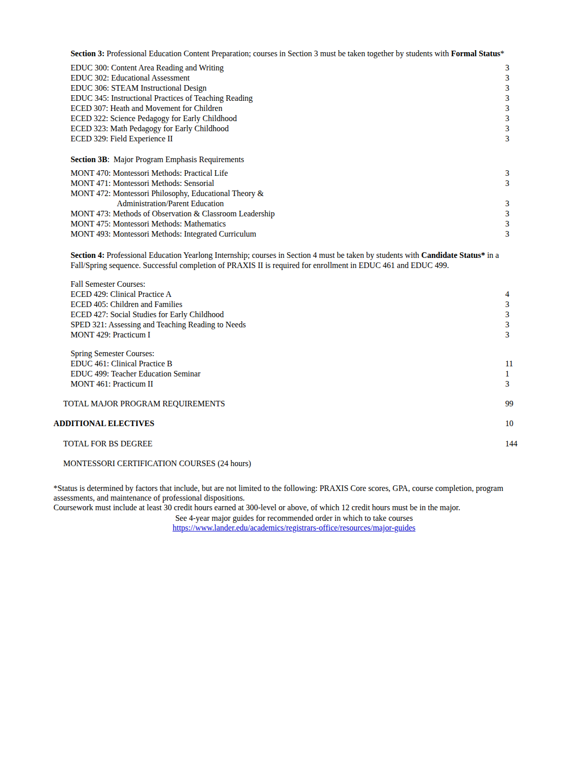Section 3: Professional Education Content Preparation; courses in Section 3 must be taken together by students with Formal Status*
| EDUC 300: Content Area Reading and Writing | 3 |
| EDUC 302: Educational Assessment | 3 |
| EDUC 306: STEAM Instructional Design | 3 |
| EDUC 345: Instructional Practices of Teaching Reading | 3 |
| ECED 307: Heath and Movement for Children | 3 |
| ECED 322: Science Pedagogy for Early Childhood | 3 |
| ECED 323: Math Pedagogy for Early Childhood | 3 |
| ECED 329: Field Experience II | 3 |
Section 3B: Major Program Emphasis Requirements
| MONT 470: Montessori Methods: Practical Life | 3 |
| MONT 471: Montessori Methods: Sensorial | 3 |
| MONT 472: Montessori Philosophy, Educational Theory & | |
| Administration/Parent Education | 3 |
| MONT 473: Methods of Observation & Classroom Leadership | 3 |
| MONT 475: Montessori Methods: Mathematics | 3 |
| MONT 493: Montessori Methods: Integrated Curriculum | 3 |
Section 4: Professional Education Yearlong Internship; courses in Section 4 must be taken by students with Candidate Status* in a Fall/Spring sequence. Successful completion of PRAXIS II is required for enrollment in EDUC 461 and EDUC 499.
Fall Semester Courses:
| ECED 429: Clinical Practice A | 4 |
| ECED 405: Children and Families | 3 |
| ECED 427: Social Studies for Early Childhood | 3 |
| SPED 321: Assessing and Teaching Reading to Needs | 3 |
| MONT 429: Practicum I | 3 |
Spring Semester Courses:
| EDUC 461: Clinical Practice B | 11 |
| EDUC 499: Teacher Education Seminar | 1 |
| MONT 461: Practicum II | 3 |
| TOTAL MAJOR PROGRAM REQUIREMENTS | 99 |
| ADDITIONAL ELECTIVES | 10 |
| TOTAL FOR BS DEGREE | 144 |
MONTESSORI CERTIFICATION COURSES (24 hours)
*Status is determined by factors that include, but are not limited to the following: PRAXIS Core scores, GPA, course completion, program assessments, and maintenance of professional dispositions.
Coursework must include at least 30 credit hours earned at 300-level or above, of which 12 credit hours must be in the major.
See 4-year major guides for recommended order in which to take courses
https://www.lander.edu/academics/registrars-office/resources/major-guides